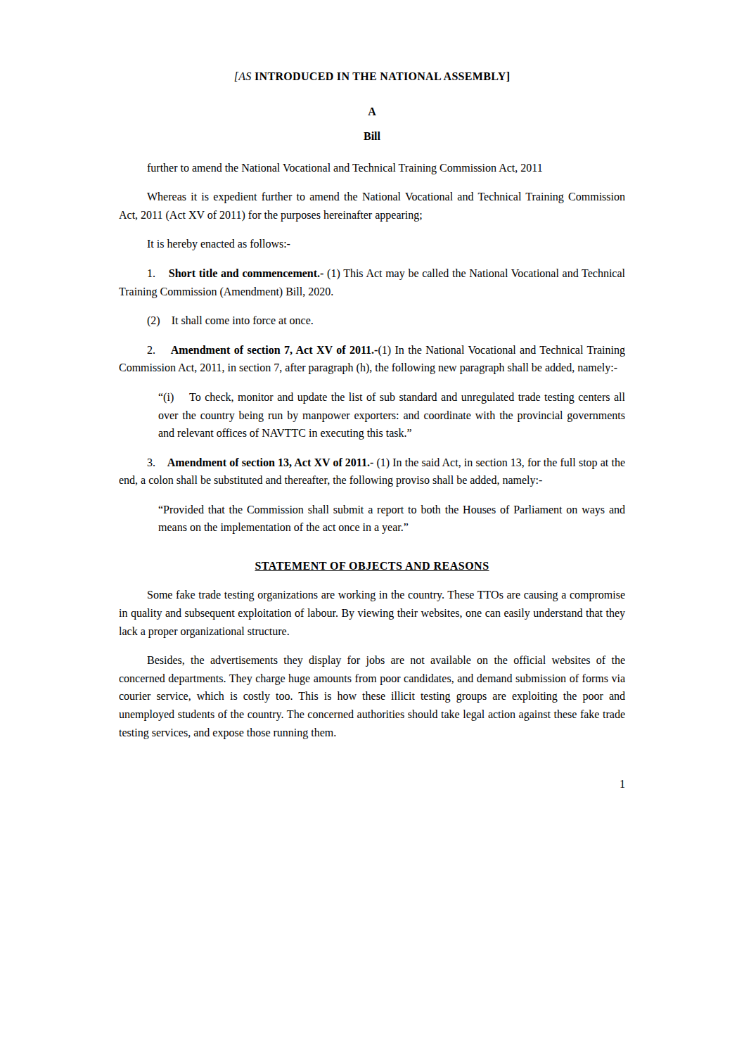[AS INTRODUCED IN THE NATIONAL ASSEMBLY]
A
Bill
further to amend the National Vocational and Technical Training Commission Act, 2011
Whereas it is expedient further to amend the National Vocational and Technical Training Commission Act, 2011 (Act XV of 2011) for the purposes hereinafter appearing;
It is hereby enacted as follows:-
1. Short title and commencement.- (1) This Act may be called the National Vocational and Technical Training Commission (Amendment) Bill, 2020.
(2) It shall come into force at once.
2. Amendment of section 7, Act XV of 2011.-(1) In the National Vocational and Technical Training Commission Act, 2011, in section 7, after paragraph (h), the following new paragraph shall be added, namely:-
“(i) To check, monitor and update the list of sub standard and unregulated trade testing centers all over the country being run by manpower exporters: and coordinate with the provincial governments and relevant offices of NAVTTC in executing this task.”
3. Amendment of section 13, Act XV of 2011.- (1) In the said Act, in section 13, for the full stop at the end, a colon shall be substituted and thereafter, the following proviso shall be added, namely:-
“Provided that the Commission shall submit a report to both the Houses of Parliament on ways and means on the implementation of the act once in a year.”
STATEMENT OF OBJECTS AND REASONS
Some fake trade testing organizations are working in the country. These TTOs are causing a compromise in quality and subsequent exploitation of labour. By viewing their websites, one can easily understand that they lack a proper organizational structure.
Besides, the advertisements they display for jobs are not available on the official websites of the concerned departments. They charge huge amounts from poor candidates, and demand submission of forms via courier service, which is costly too. This is how these illicit testing groups are exploiting the poor and unemployed students of the country. The concerned authorities should take legal action against these fake trade testing services, and expose those running them.
1